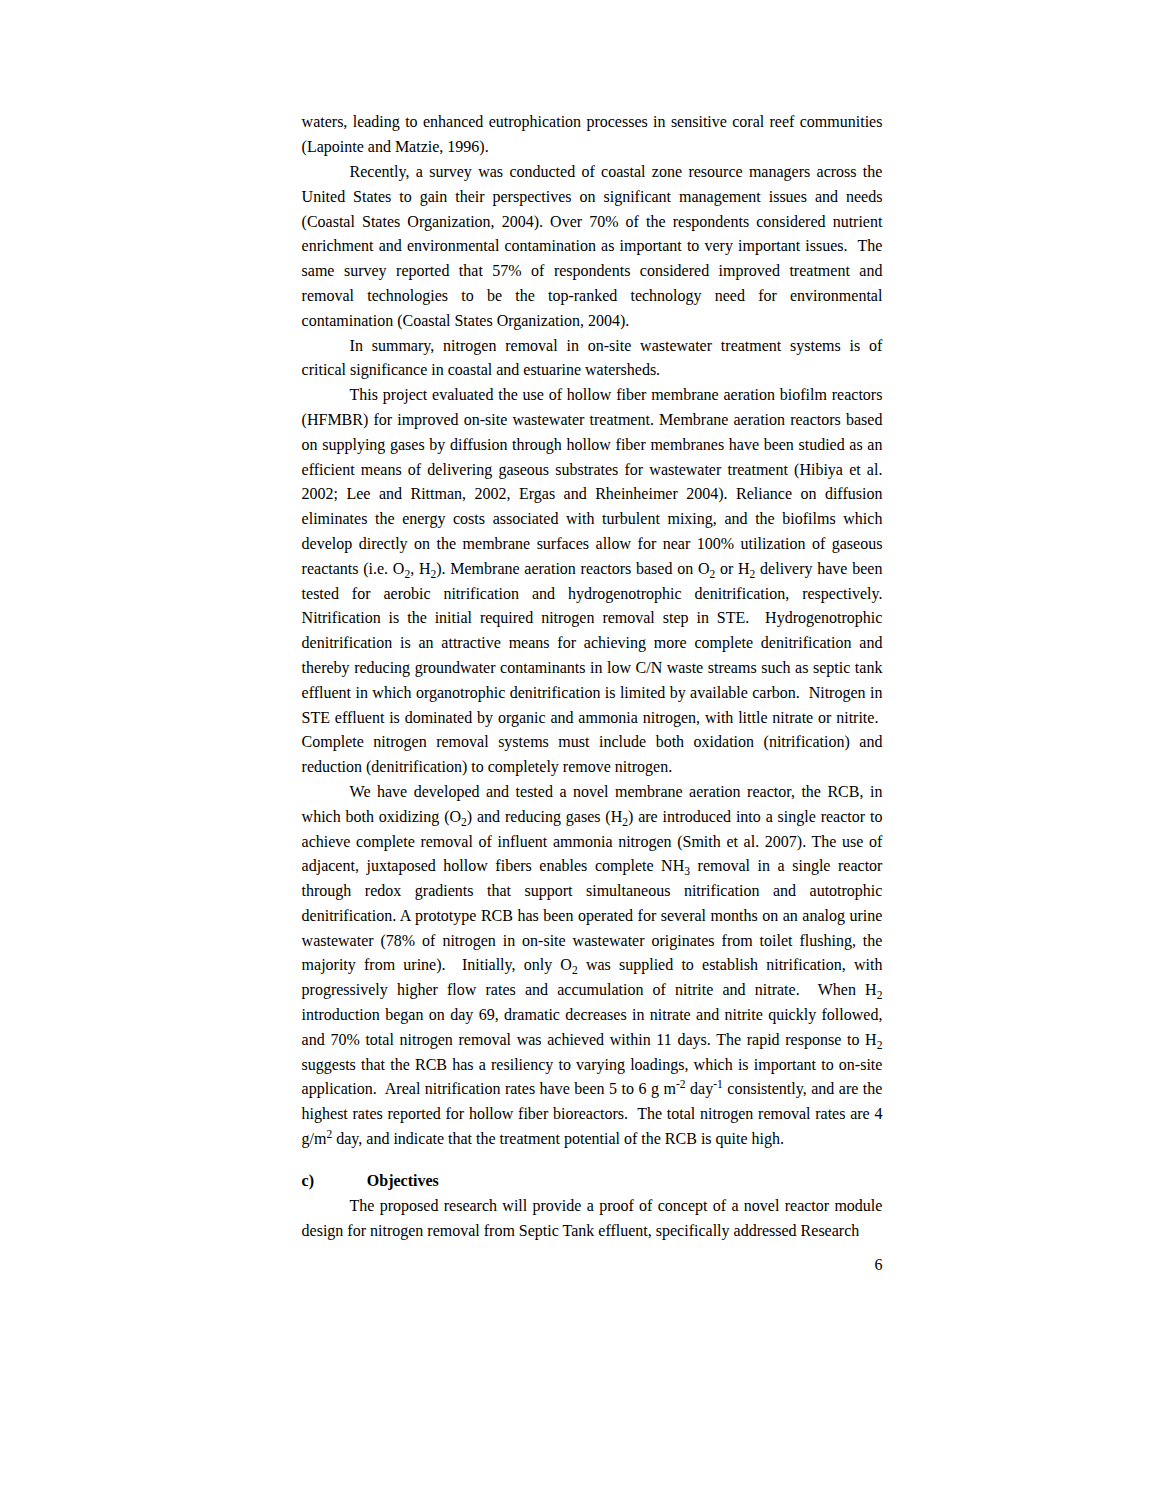waters, leading to enhanced eutrophication processes in sensitive coral reef communities (Lapointe and Matzie, 1996).
Recently, a survey was conducted of coastal zone resource managers across the United States to gain their perspectives on significant management issues and needs (Coastal States Organization, 2004). Over 70% of the respondents considered nutrient enrichment and environmental contamination as important to very important issues. The same survey reported that 57% of respondents considered improved treatment and removal technologies to be the top-ranked technology need for environmental contamination (Coastal States Organization, 2004).
In summary, nitrogen removal in on-site wastewater treatment systems is of critical significance in coastal and estuarine watersheds.
This project evaluated the use of hollow fiber membrane aeration biofilm reactors (HFMBR) for improved on-site wastewater treatment. Membrane aeration reactors based on supplying gases by diffusion through hollow fiber membranes have been studied as an efficient means of delivering gaseous substrates for wastewater treatment (Hibiya et al. 2002; Lee and Rittman, 2002, Ergas and Rheinheimer 2004). Reliance on diffusion eliminates the energy costs associated with turbulent mixing, and the biofilms which develop directly on the membrane surfaces allow for near 100% utilization of gaseous reactants (i.e. O2, H2). Membrane aeration reactors based on O2 or H2 delivery have been tested for aerobic nitrification and hydrogenotrophic denitrification, respectively. Nitrification is the initial required nitrogen removal step in STE. Hydrogenotrophic denitrification is an attractive means for achieving more complete denitrification and thereby reducing groundwater contaminants in low C/N waste streams such as septic tank effluent in which organotrophic denitrification is limited by available carbon. Nitrogen in STE effluent is dominated by organic and ammonia nitrogen, with little nitrate or nitrite. Complete nitrogen removal systems must include both oxidation (nitrification) and reduction (denitrification) to completely remove nitrogen.
We have developed and tested a novel membrane aeration reactor, the RCB, in which both oxidizing (O2) and reducing gases (H2) are introduced into a single reactor to achieve complete removal of influent ammonia nitrogen (Smith et al. 2007). The use of adjacent, juxtaposed hollow fibers enables complete NH3 removal in a single reactor through redox gradients that support simultaneous nitrification and autotrophic denitrification. A prototype RCB has been operated for several months on an analog urine wastewater (78% of nitrogen in on-site wastewater originates from toilet flushing, the majority from urine). Initially, only O2 was supplied to establish nitrification, with progressively higher flow rates and accumulation of nitrite and nitrate. When H2 introduction began on day 69, dramatic decreases in nitrate and nitrite quickly followed, and 70% total nitrogen removal was achieved within 11 days. The rapid response to H2 suggests that the RCB has a resiliency to varying loadings, which is important to on-site application. Areal nitrification rates have been 5 to 6 g m-2 day-1 consistently, and are the highest rates reported for hollow fiber bioreactors. The total nitrogen removal rates are 4 g/m2 day, and indicate that the treatment potential of the RCB is quite high.
c) Objectives
The proposed research will provide a proof of concept of a novel reactor module design for nitrogen removal from Septic Tank effluent, specifically addressed Research
6